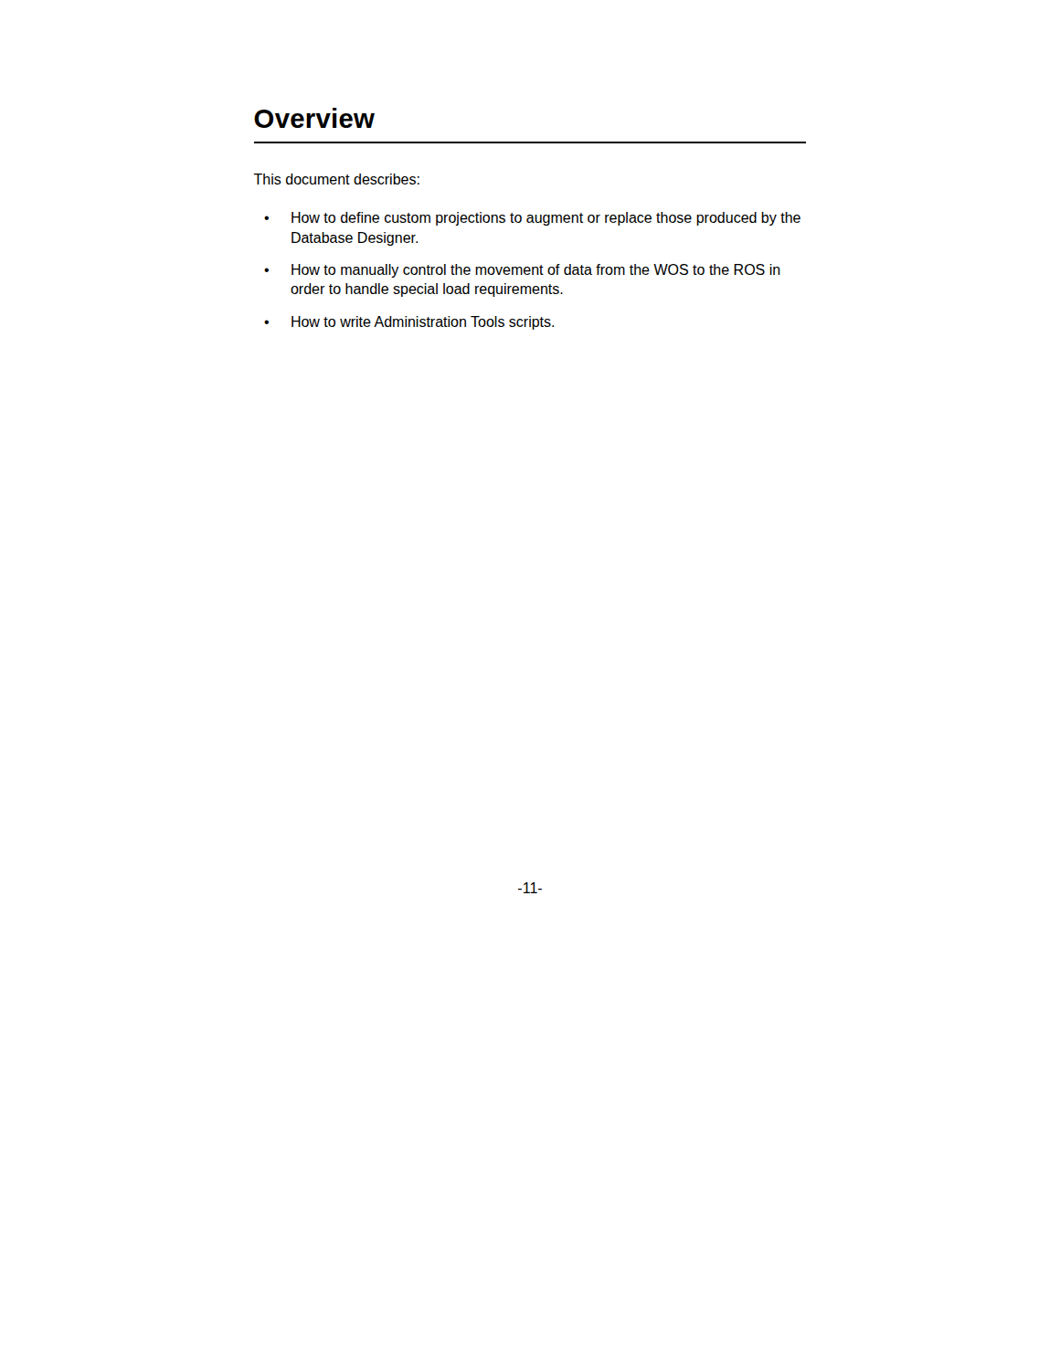Overview
This document describes:
How to define custom projections to augment or replace those produced by the Database Designer.
How to manually control the movement of data from the WOS to the ROS in order to handle special load requirements.
How to write Administration Tools scripts.
-11-